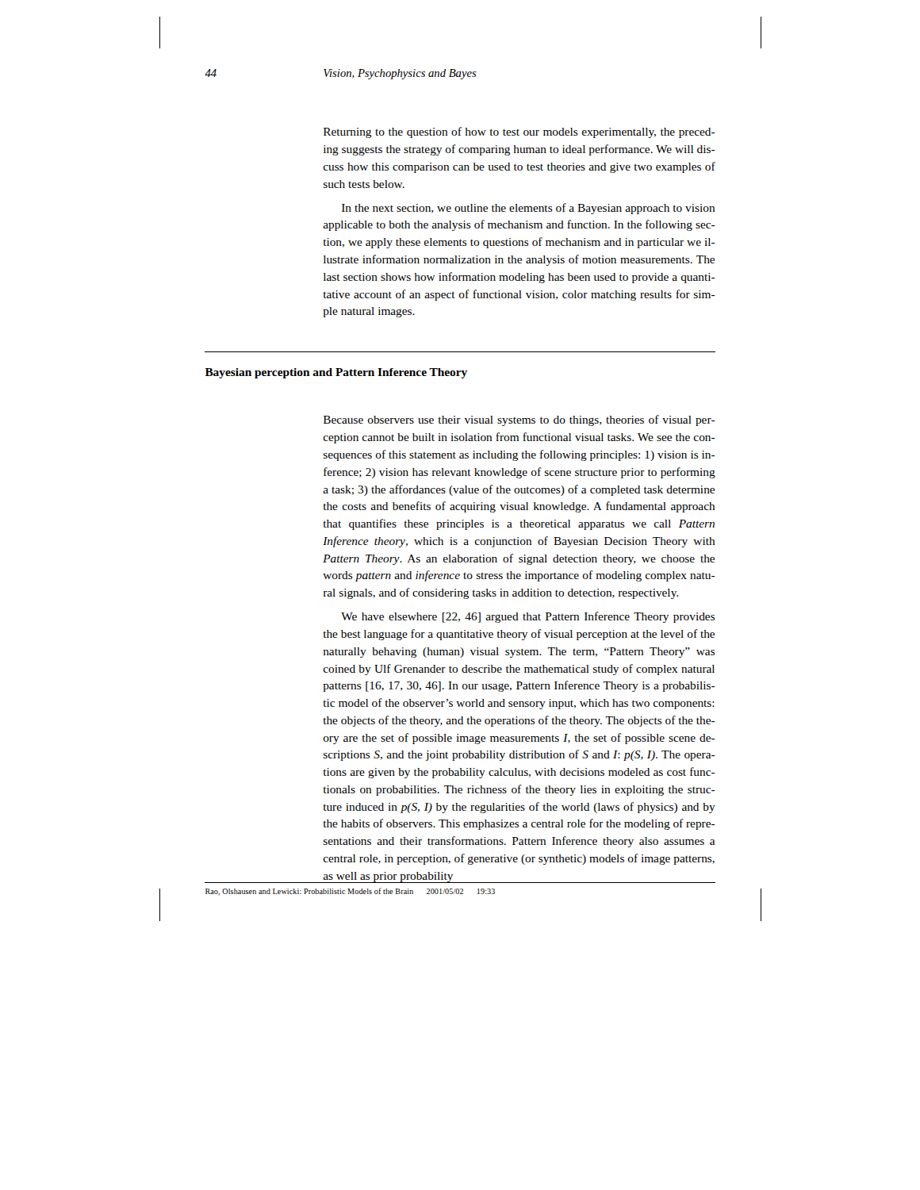44
Vision, Psychophysics and Bayes
Returning to the question of how to test our models experimentally, the preceding suggests the strategy of comparing human to ideal performance. We will discuss how this comparison can be used to test theories and give two examples of such tests below.
In the next section, we outline the elements of a Bayesian approach to vision applicable to both the analysis of mechanism and function. In the following section, we apply these elements to questions of mechanism and in particular we illustrate information normalization in the analysis of motion measurements. The last section shows how information modeling has been used to provide a quantitative account of an aspect of functional vision, color matching results for simple natural images.
Bayesian perception and Pattern Inference Theory
Because observers use their visual systems to do things, theories of visual perception cannot be built in isolation from functional visual tasks. We see the consequences of this statement as including the following principles: 1) vision is inference; 2) vision has relevant knowledge of scene structure prior to performing a task; 3) the affordances (value of the outcomes) of a completed task determine the costs and benefits of acquiring visual knowledge. A fundamental approach that quantifies these principles is a theoretical apparatus we call Pattern Inference theory, which is a conjunction of Bayesian Decision Theory with Pattern Theory. As an elaboration of signal detection theory, we choose the words pattern and inference to stress the importance of modeling complex natural signals, and of considering tasks in addition to detection, respectively.
We have elsewhere [22, 46] argued that Pattern Inference Theory provides the best language for a quantitative theory of visual perception at the level of the naturally behaving (human) visual system. The term, “Pattern Theory” was coined by Ulf Grenander to describe the mathematical study of complex natural patterns [16, 17, 30, 46]. In our usage, Pattern Inference Theory is a probabilistic model of the observer’s world and sensory input, which has two components: the objects of the theory, and the operations of the theory. The objects of the theory are the set of possible image measurements I, the set of possible scene descriptions S, and the joint probability distribution of S and I: p(S, I). The operations are given by the probability calculus, with decisions modeled as cost functionals on probabilities. The richness of the theory lies in exploiting the structure induced in p(S, I) by the regularities of the world (laws of physics) and by the habits of observers. This emphasizes a central role for the modeling of representations and their transformations. Pattern Inference theory also assumes a central role, in perception, of generative (or synthetic) models of image patterns, as well as prior probability
Rao, Olshausen and Lewicki: Probabilistic Models of the Brain 2001/05/02 19:33